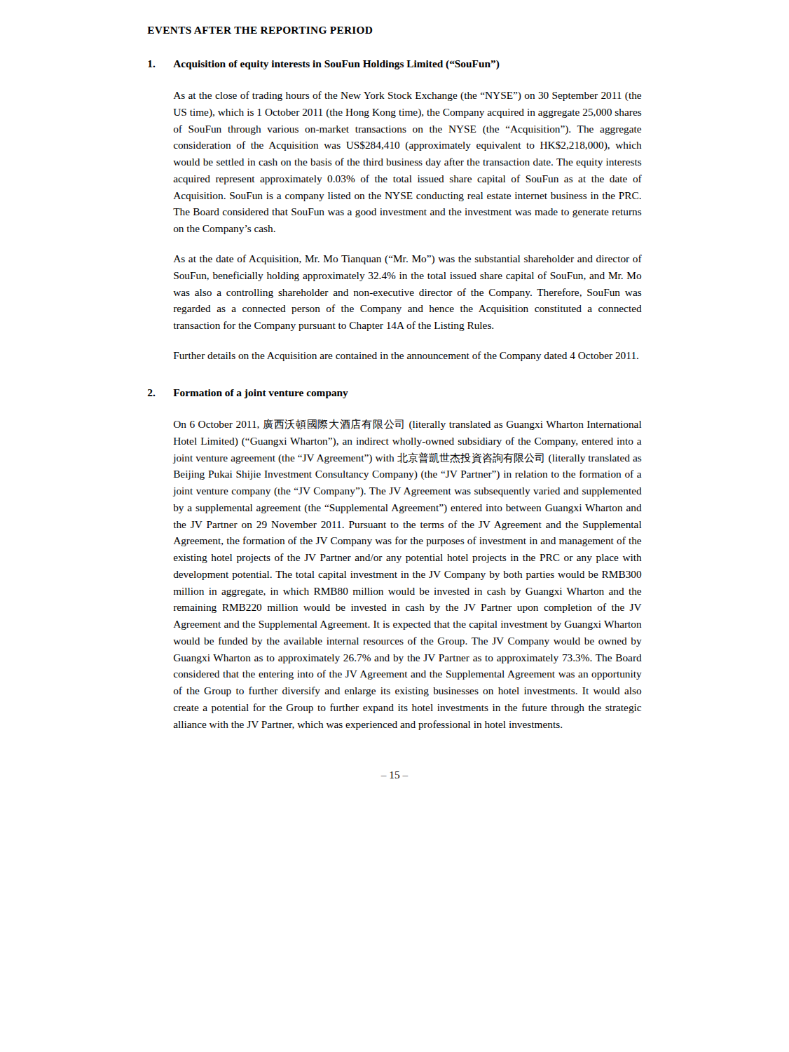EVENTS AFTER THE REPORTING PERIOD
1.
Acquisition of equity interests in SouFun Holdings Limited (“SouFun”)
As at the close of trading hours of the New York Stock Exchange (the “NYSE”) on 30 September 2011 (the US time), which is 1 October 2011 (the Hong Kong time), the Company acquired in aggregate 25,000 shares of SouFun through various on-market transactions on the NYSE (the “Acquisition”). The aggregate consideration of the Acquisition was US$284,410 (approximately equivalent to HK$2,218,000), which would be settled in cash on the basis of the third business day after the transaction date. The equity interests acquired represent approximately 0.03% of the total issued share capital of SouFun as at the date of Acquisition. SouFun is a company listed on the NYSE conducting real estate internet business in the PRC. The Board considered that SouFun was a good investment and the investment was made to generate returns on the Company’s cash.
As at the date of Acquisition, Mr. Mo Tianquan (“Mr. Mo”) was the substantial shareholder and director of SouFun, beneficially holding approximately 32.4% in the total issued share capital of SouFun, and Mr. Mo was also a controlling shareholder and non-executive director of the Company. Therefore, SouFun was regarded as a connected person of the Company and hence the Acquisition constituted a connected transaction for the Company pursuant to Chapter 14A of the Listing Rules.
Further details on the Acquisition are contained in the announcement of the Company dated 4 October 2011.
2.
Formation of a joint venture company
On 6 October 2011, 廣西沃頓國際大酒店有限公司 (literally translated as Guangxi Wharton International Hotel Limited) (“Guangxi Wharton”), an indirect wholly-owned subsidiary of the Company, entered into a joint venture agreement (the “JV Agreement”) with 北京普凱世杰投資咨詢有限公司 (literally translated as Beijing Pukai Shijie Investment Consultancy Company) (the “JV Partner”) in relation to the formation of a joint venture company (the “JV Company”). The JV Agreement was subsequently varied and supplemented by a supplemental agreement (the “Supplemental Agreement”) entered into between Guangxi Wharton and the JV Partner on 29 November 2011. Pursuant to the terms of the JV Agreement and the Supplemental Agreement, the formation of the JV Company was for the purposes of investment in and management of the existing hotel projects of the JV Partner and/or any potential hotel projects in the PRC or any place with development potential. The total capital investment in the JV Company by both parties would be RMB300 million in aggregate, in which RMB80 million would be invested in cash by Guangxi Wharton and the remaining RMB220 million would be invested in cash by the JV Partner upon completion of the JV Agreement and the Supplemental Agreement. It is expected that the capital investment by Guangxi Wharton would be funded by the available internal resources of the Group. The JV Company would be owned by Guangxi Wharton as to approximately 26.7% and by the JV Partner as to approximately 73.3%. The Board considered that the entering into of the JV Agreement and the Supplemental Agreement was an opportunity of the Group to further diversify and enlarge its existing businesses on hotel investments. It would also create a potential for the Group to further expand its hotel investments in the future through the strategic alliance with the JV Partner, which was experienced and professional in hotel investments.
– 15 –